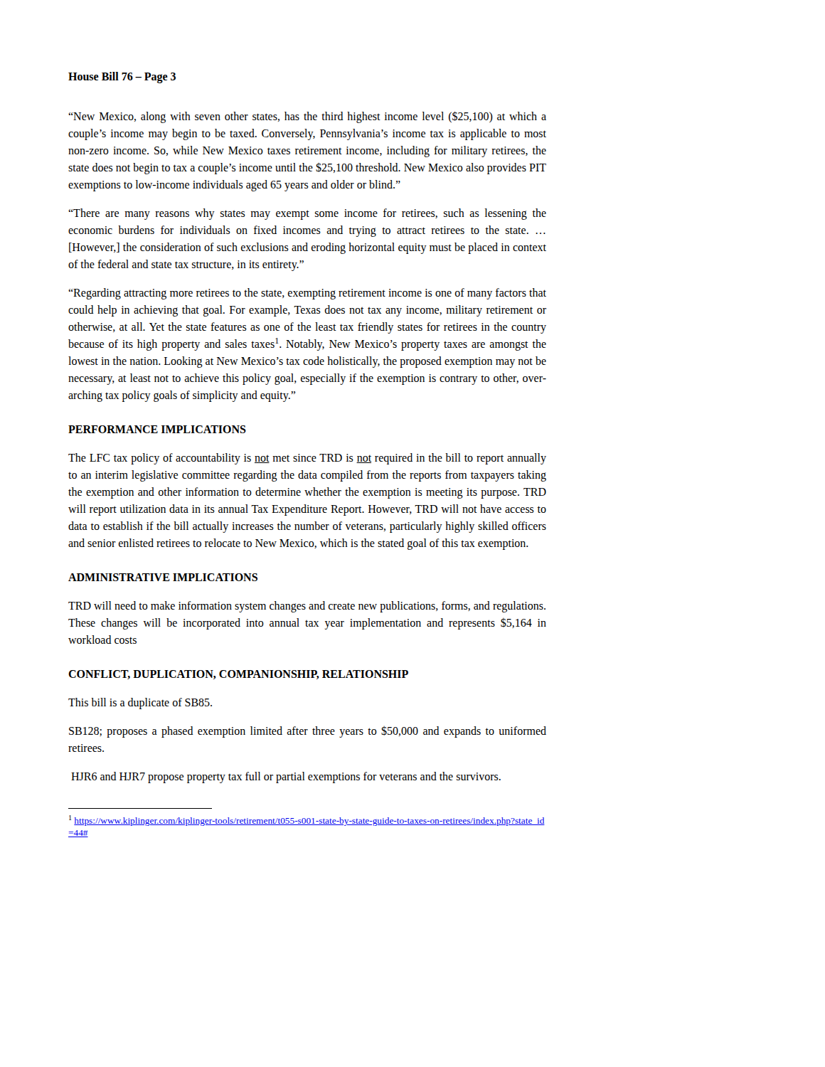House Bill 76 – Page 3
“New Mexico, along with seven other states, has the third highest income level ($25,100) at which a couple’s income may begin to be taxed. Conversely, Pennsylvania’s income tax is applicable to most non-zero income. So, while New Mexico taxes retirement income, including for military retirees, the state does not begin to tax a couple’s income until the $25,100 threshold. New Mexico also provides PIT exemptions to low-income individuals aged 65 years and older or blind.”
“There are many reasons why states may exempt some income for retirees, such as lessening the economic burdens for individuals on fixed incomes and trying to attract retirees to the state. …[However,] the consideration of such exclusions and eroding horizontal equity must be placed in context of the federal and state tax structure, in its entirety.”
“Regarding attracting more retirees to the state, exempting retirement income is one of many factors that could help in achieving that goal. For example, Texas does not tax any income, military retirement or otherwise, at all. Yet the state features as one of the least tax friendly states for retirees in the country because of its high property and sales taxes1. Notably, New Mexico’s property taxes are amongst the lowest in the nation. Looking at New Mexico’s tax code holistically, the proposed exemption may not be necessary, at least not to achieve this policy goal, especially if the exemption is contrary to other, over-arching tax policy goals of simplicity and equity.”
Performance Implications
The LFC tax policy of accountability is not met since TRD is not required in the bill to report annually to an interim legislative committee regarding the data compiled from the reports from taxpayers taking the exemption and other information to determine whether the exemption is meeting its purpose. TRD will report utilization data in its annual Tax Expenditure Report. However, TRD will not have access to data to establish if the bill actually increases the number of veterans, particularly highly skilled officers and senior enlisted retirees to relocate to New Mexico, which is the stated goal of this tax exemption.
Administrative Implications
TRD will need to make information system changes and create new publications, forms, and regulations. These changes will be incorporated into annual tax year implementation and represents $5,164 in workload costs
Conflict, Duplication, Companionship, Relationship
This bill is a duplicate of SB85.
SB128; proposes a phased exemption limited after three years to $50,000 and expands to uniformed retirees.
HJR6 and HJR7 propose property tax full or partial exemptions for veterans and the survivors.
1 https://www.kiplinger.com/kiplinger-tools/retirement/t055-s001-state-by-state-guide-to-taxes-on-retirees/index.php?state_id=44#